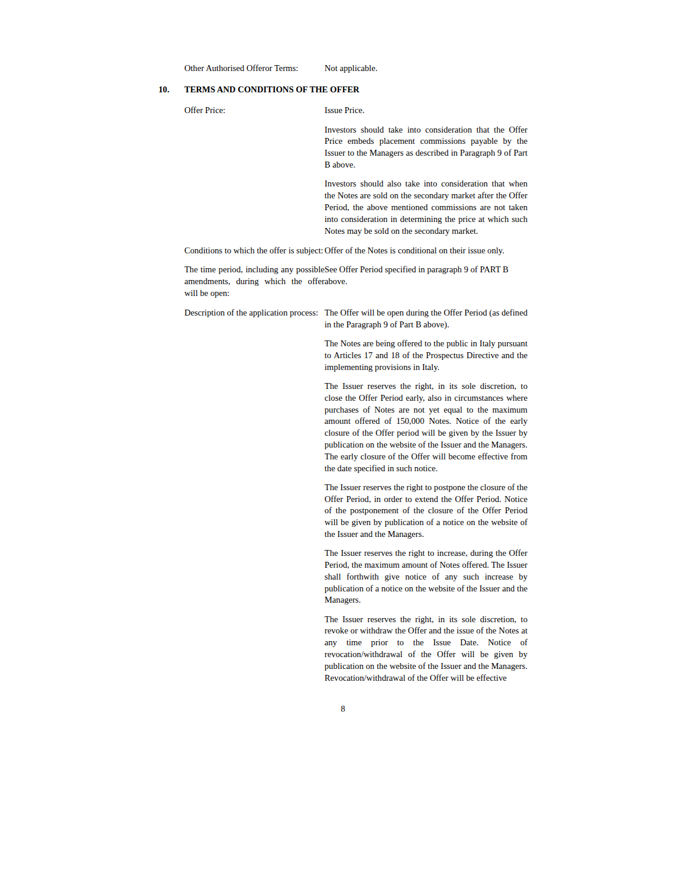| | Other Authorised Offeror Terms: | Not applicable. |
| 10. | Terms and Conditions of the Offer |
| | Offer Price: | Issue Price. Investors should take into consideration that the Offer Price embeds placement commissions payable by the Issuer to the Managers as described in Paragraph 9 of Part B above. Investors should also take into consideration that when the Notes are sold on the secondary market after the Offer Period, the above mentioned commissions are not taken into consideration in determining the price at which such Notes may be sold on the secondary market. |
| | Conditions to which the offer is subject: | Offer of the Notes is conditional on their issue only. |
| | The time period, including any possible amendments, during which the offer will be open: | See Offer Period specified in paragraph 9 of PART B above. |
| | Description of the application process: | The Offer will be open during the Offer Period (as defined in the Paragraph 9 of Part B above). The Notes are being offered to the public in Italy pursuant to Articles 17 and 18 of the Prospectus Directive and the implementing provisions in Italy. The Issuer reserves the right, in its sole discretion, to close the Offer Period early, also in circumstances where purchases of Notes are not yet equal to the maximum amount offered of 150,000 Notes. Notice of the early closure of the Offer period will be given by the Issuer by publication on the website of the Issuer and the Managers. The early closure of the Offer will become effective from the date specified in such notice. The Issuer reserves the right to postpone the closure of the Offer Period, in order to extend the Offer Period. Notice of the postponement of the closure of the Offer Period will be given by publication of a notice on the website of the Issuer and the Managers. The Issuer reserves the right to increase, during the Offer Period, the maximum amount of Notes offered. The Issuer shall forthwith give notice of any such increase by publication of a notice on the website of the Issuer and the Managers. The Issuer reserves the right, in its sole discretion, to revoke or withdraw the Offer and the issue of the Notes at any time prior to the Issue Date. Notice of revocation/withdrawal of the Offer will be given by publication on the website of the Issuer and the Managers. Revocation/withdrawal of the Offer will be effective |
8